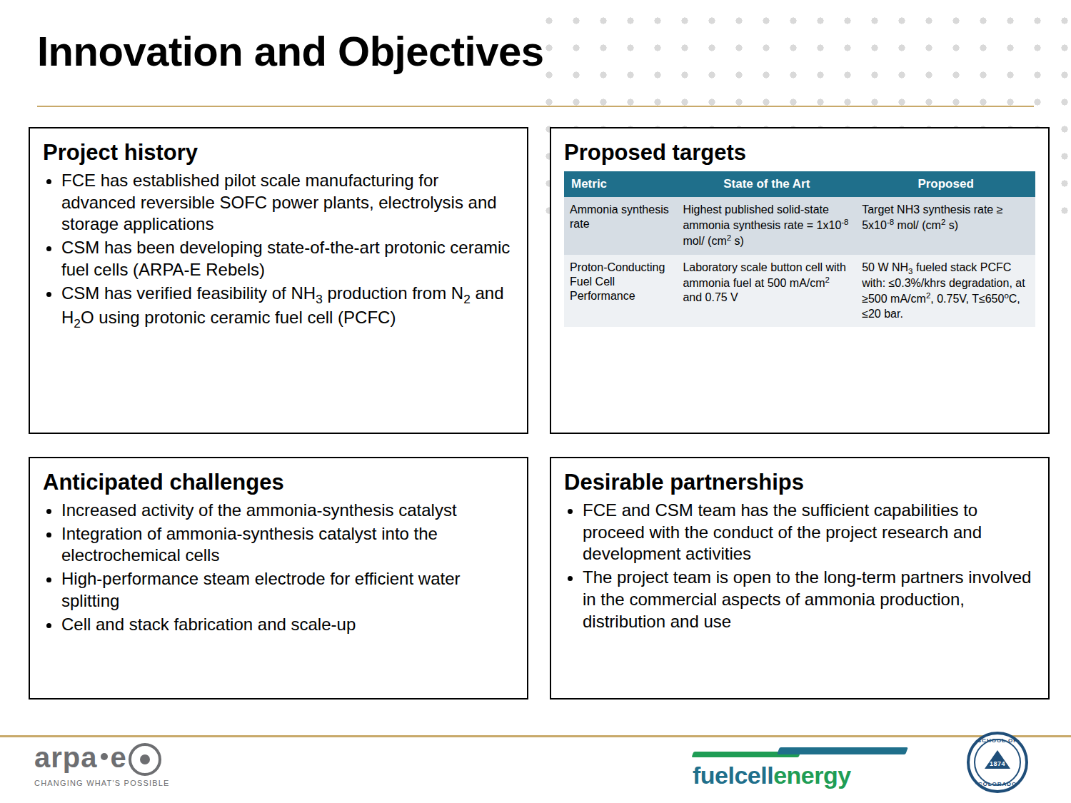Innovation and Objectives
Project history
FCE has established pilot scale manufacturing for advanced reversible SOFC power plants, electrolysis and storage applications
CSM has been developing state-of-the-art protonic ceramic fuel cells (ARPA-E Rebels)
CSM has verified feasibility of NH3 production from N2 and H2O using protonic ceramic fuel cell (PCFC)
Proposed targets
| Metric | State of the Art | Proposed |
| --- | --- | --- |
| Ammonia synthesis rate | Highest published solid-state ammonia synthesis rate = 1x10 -8 mol/ (cm 2 s) | Target NH3 synthesis rate ≥ 5x10 -8 mol/ (cm 2 s) |
| Proton-Conducting Fuel Cell Performance | Laboratory scale button cell with ammonia fuel at 500 mA/cm 2 and 0.75 V | 50 W NH 3 fueled stack PCFC with: ≤0.3%/khrs degradation, at ≥500 mA/cm 2 , 0.75V, T≤650 o C, ≤20 bar. |
Anticipated challenges
Increased activity of the ammonia-synthesis catalyst
Integration of ammonia-synthesis catalyst into the electrochemical cells
High-performance steam electrode for efficient water splitting
Cell and stack fabrication and scale-up
Desirable partnerships
FCE and CSM team has the sufficient capabilities to proceed with the conduct of the project research and development activities
The project team is open to the long-term partners involved in the commercial aspects of ammonia production, distribution and use
arpa e
CHANGING WHAT'S POSSIBLE
fuel cell energy
SCHOOL OF
1874
COLORADO